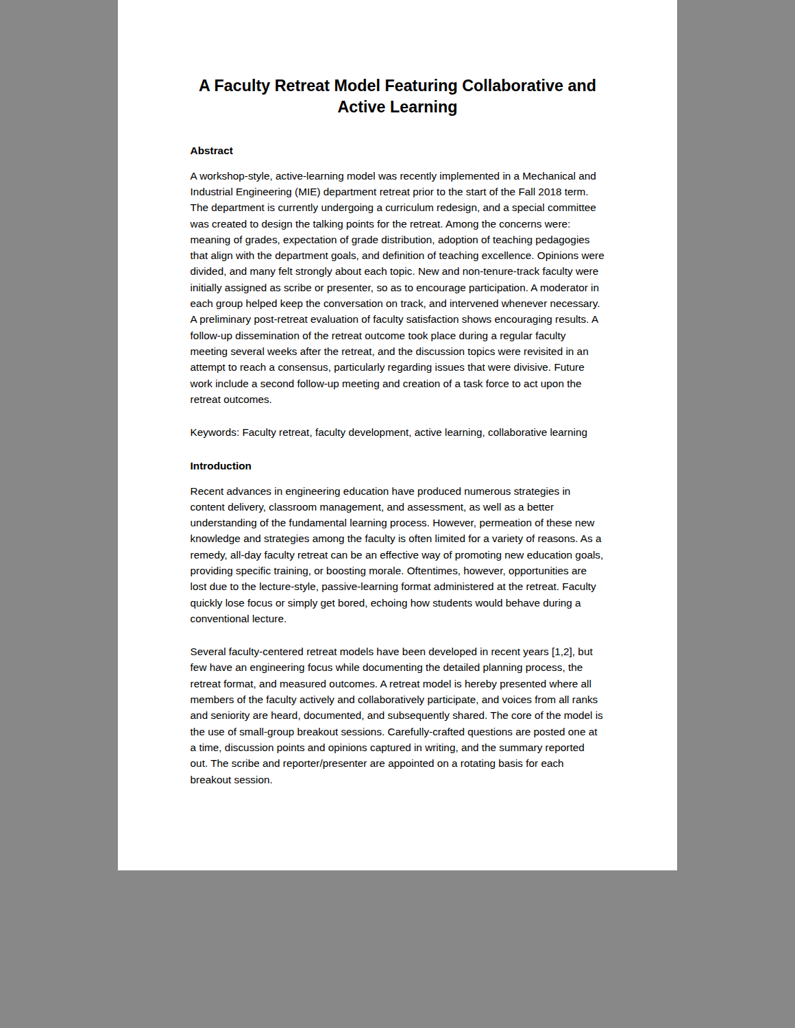A Faculty Retreat Model Featuring Collaborative and Active Learning
Abstract
A workshop-style, active-learning model was recently implemented in a Mechanical and Industrial Engineering (MIE) department retreat prior to the start of the Fall 2018 term. The department is currently undergoing a curriculum redesign, and a special committee was created to design the talking points for the retreat. Among the concerns were: meaning of grades, expectation of grade distribution, adoption of teaching pedagogies that align with the department goals, and definition of teaching excellence. Opinions were divided, and many felt strongly about each topic. New and non-tenure-track faculty were initially assigned as scribe or presenter, so as to encourage participation. A moderator in each group helped keep the conversation on track, and intervened whenever necessary. A preliminary post-retreat evaluation of faculty satisfaction shows encouraging results. A follow-up dissemination of the retreat outcome took place during a regular faculty meeting several weeks after the retreat, and the discussion topics were revisited in an attempt to reach a consensus, particularly regarding issues that were divisive. Future work include a second follow-up meeting and creation of a task force to act upon the retreat outcomes.
Keywords: Faculty retreat, faculty development, active learning, collaborative learning
Introduction
Recent advances in engineering education have produced numerous strategies in content delivery, classroom management, and assessment, as well as a better understanding of the fundamental learning process. However, permeation of these new knowledge and strategies among the faculty is often limited for a variety of reasons. As a remedy, all-day faculty retreat can be an effective way of promoting new education goals, providing specific training, or boosting morale. Oftentimes, however, opportunities are lost due to the lecture-style, passive-learning format administered at the retreat. Faculty quickly lose focus or simply get bored, echoing how students would behave during a conventional lecture.
Several faculty-centered retreat models have been developed in recent years [1,2], but few have an engineering focus while documenting the detailed planning process, the retreat format, and measured outcomes. A retreat model is hereby presented where all members of the faculty actively and collaboratively participate, and voices from all ranks and seniority are heard, documented, and subsequently shared. The core of the model is the use of small-group breakout sessions. Carefully-crafted questions are posted one at a time, discussion points and opinions captured in writing, and the summary reported out. The scribe and reporter/presenter are appointed on a rotating basis for each breakout session.